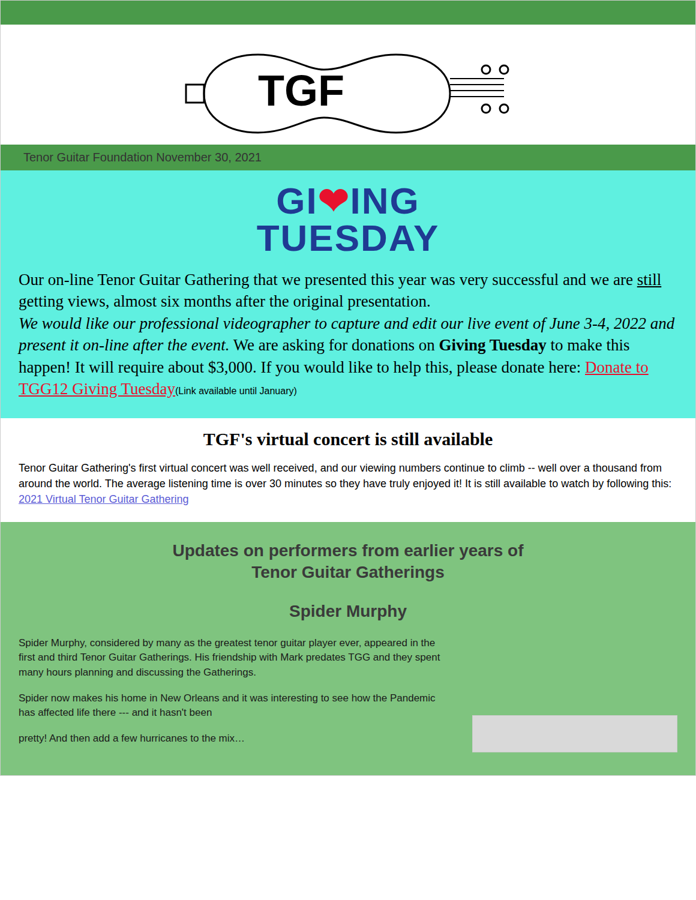TGF
Tenor Guitar Foundation November 30, 2021
GI❤ING
TUESDAY
Our on-line Tenor Guitar Gathering that we presented this year was very successful and we are still getting views, almost six months after the original presentation.
We would like our professional videographer to capture and edit our live event of June 3-4, 2022 and present it on-line after the event. We are asking for donations on Giving Tuesday to make this happen! It will require about $3,000. If you would like to help this, please donate here: Donate to TGG12 Giving Tuesday(Link available until January)
TGF's virtual concert is still available
Tenor Guitar Gathering's first virtual concert was well received, and our viewing numbers continue to climb -- well over a thousand from around the world. The average listening time is over 30 minutes so they have truly enjoyed it! It is still available to watch by following this: 2021 Virtual Tenor Guitar Gathering
Updates on performers from earlier years of
Tenor Guitar Gatherings
Spider Murphy
Spider Murphy, considered by many as the greatest tenor guitar player ever, appeared in the first and third Tenor Guitar Gatherings. His friendship with Mark predates TGG and they spent many hours planning and discussing the Gatherings.
Spider now makes his home in New Orleans and it was interesting to see how the Pandemic has affected life there --- and it hasn't been
pretty! And then add a few hurricanes to the mix…